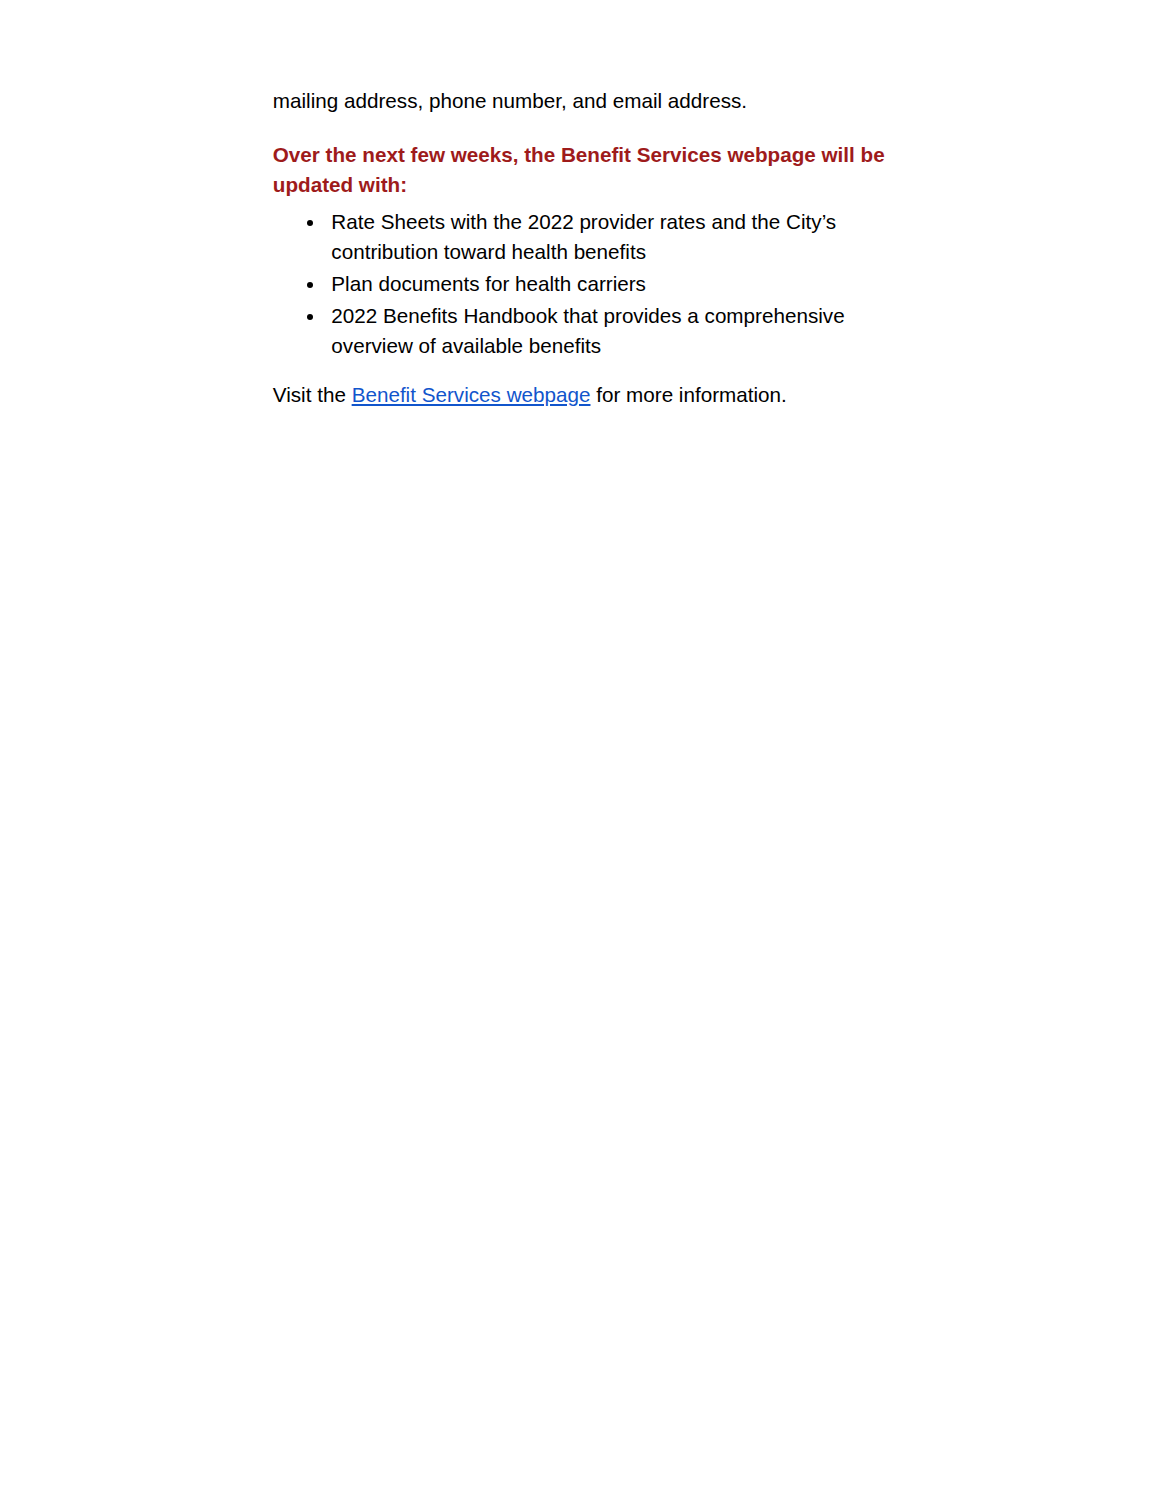mailing address, phone number, and email address.
Over the next few weeks, the Benefit Services webpage will be updated with:
Rate Sheets with the 2022 provider rates and the City’s contribution toward health benefits
Plan documents for health carriers
2022 Benefits Handbook that provides a comprehensive overview of available benefits
Visit the Benefit Services webpage for more information.